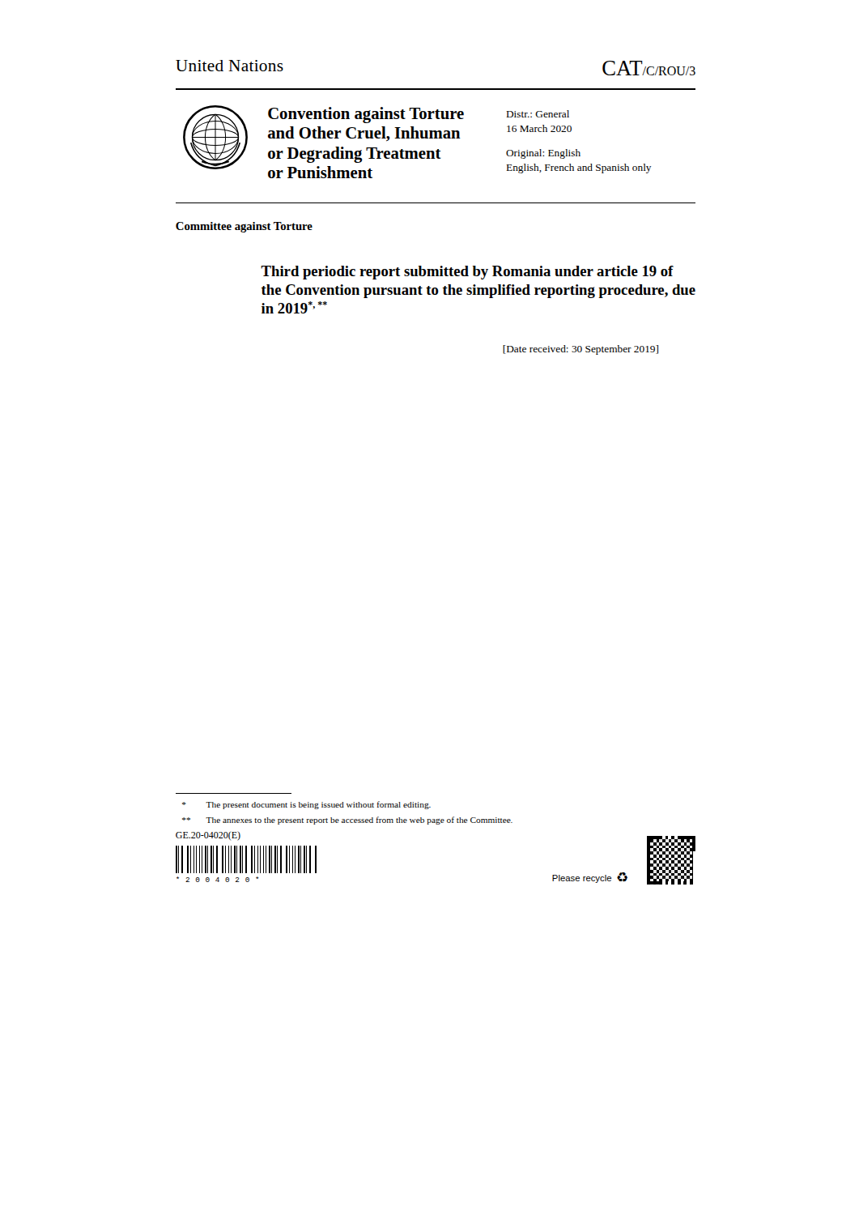United Nations
CAT/C/ROU/3
Convention against Torture
and Other Cruel, Inhuman
or Degrading Treatment
or Punishment
Distr.: General
16 March 2020
Original: English
English, French and Spanish only
Committee against Torture
Third periodic report submitted by Romania under article 19 of the Convention pursuant to the simplified reporting procedure, due in 2019*, **
[Date received: 30 September 2019]
*The present document is being issued without formal editing.
**The annexes to the present report be accessed from the web page of the Committee.
GE.20-04020(E)
* 2 0 0 4 0 2 0 *
Please recycle♻